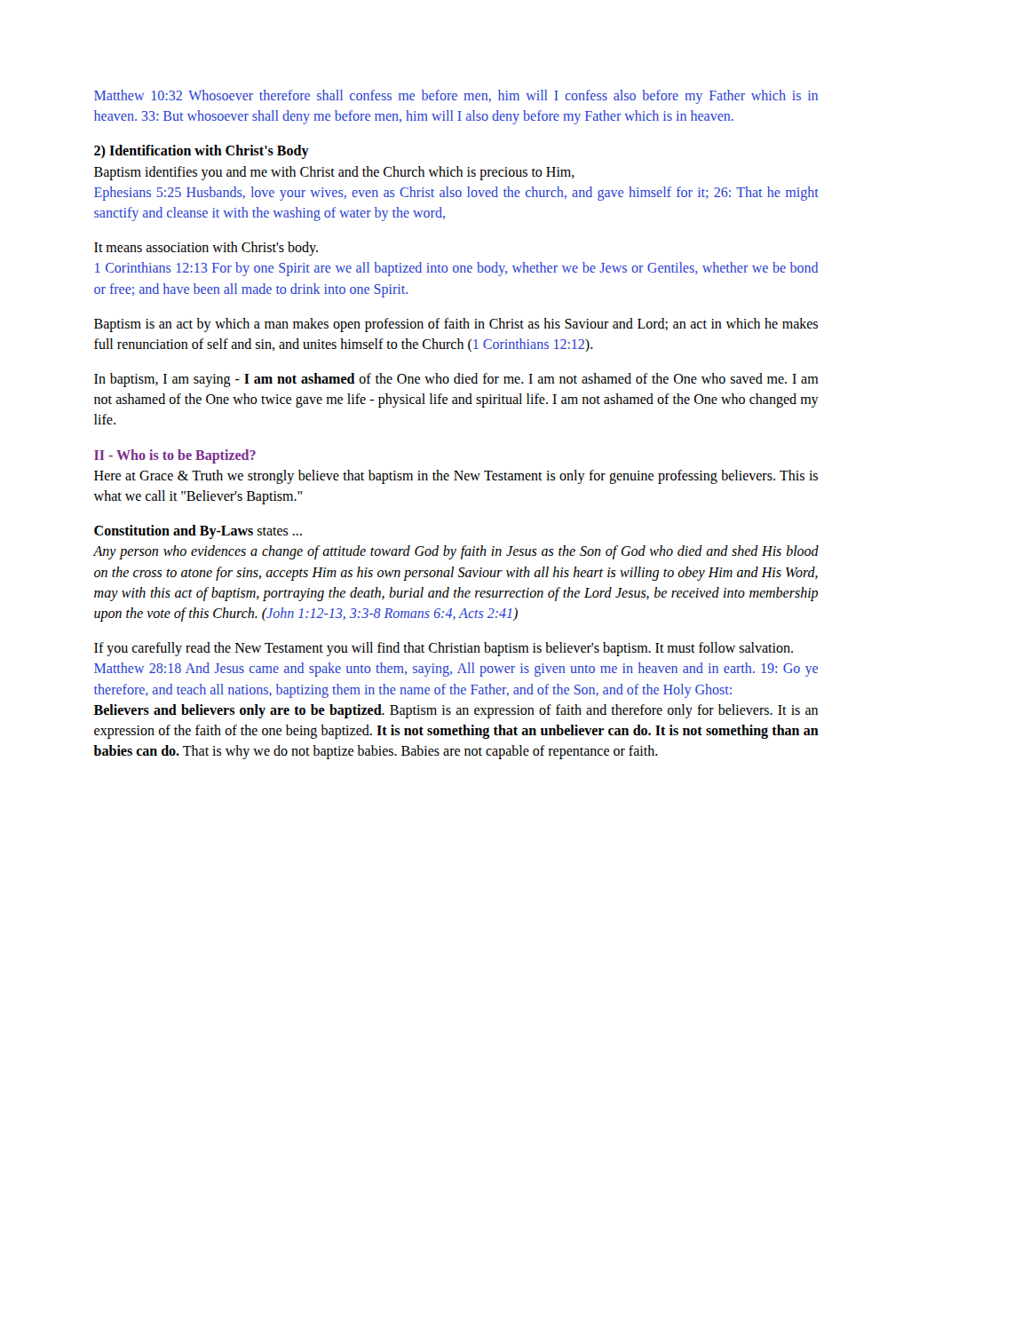Matthew 10:32 Whosoever therefore shall confess me before men, him will I confess also before my Father which is in heaven. 33: But whosoever shall deny me before men, him will I also deny before my Father which is in heaven.
2) Identification with Christ's Body
Baptism identifies you and me with Christ and the Church which is precious to Him,
Ephesians 5:25 Husbands, love your wives, even as Christ also loved the church, and gave himself for it; 26: That he might sanctify and cleanse it with the washing of water by the word,
It means association with Christ's body.
1 Corinthians 12:13 For by one Spirit are we all baptized into one body, whether we be Jews or Gentiles, whether we be bond or free; and have been all made to drink into one Spirit.
Baptism is an act by which a man makes open profession of faith in Christ as his Saviour and Lord; an act in which he makes full renunciation of self and sin, and unites himself to the Church (1 Corinthians 12:12).
In baptism, I am saying - I am not ashamed of the One who died for me. I am not ashamed of the One who saved me. I am not ashamed of the One who twice gave me life - physical life and spiritual life. I am not ashamed of the One who changed my life.
II - Who is to be Baptized?
Here at Grace & Truth we strongly believe that baptism in the New Testament is only for genuine professing believers. This is what we call it "Believer's Baptism."
Constitution and By-Laws states ...
Any person who evidences a change of attitude toward God by faith in Jesus as the Son of God who died and shed His blood on the cross to atone for sins, accepts Him as his own personal Saviour with all his heart is willing to obey Him and His Word, may with this act of baptism, portraying the death, burial and the resurrection of the Lord Jesus, be received into membership upon the vote of this Church. (John 1:12-13, 3:3-8 Romans 6:4, Acts 2:41)
If you carefully read the New Testament you will find that Christian baptism is believer's baptism. It must follow salvation.
Matthew 28:18 And Jesus came and spake unto them, saying, All power is given unto me in heaven and in earth. 19: Go ye therefore, and teach all nations, baptizing them in the name of the Father, and of the Son, and of the Holy Ghost:
Believers and believers only are to be baptized. Baptism is an expression of faith and therefore only for believers. It is an expression of the faith of the one being baptized. It is not something that an unbeliever can do. It is not something than an babies can do. That is why we do not baptize babies. Babies are not capable of repentance or faith.